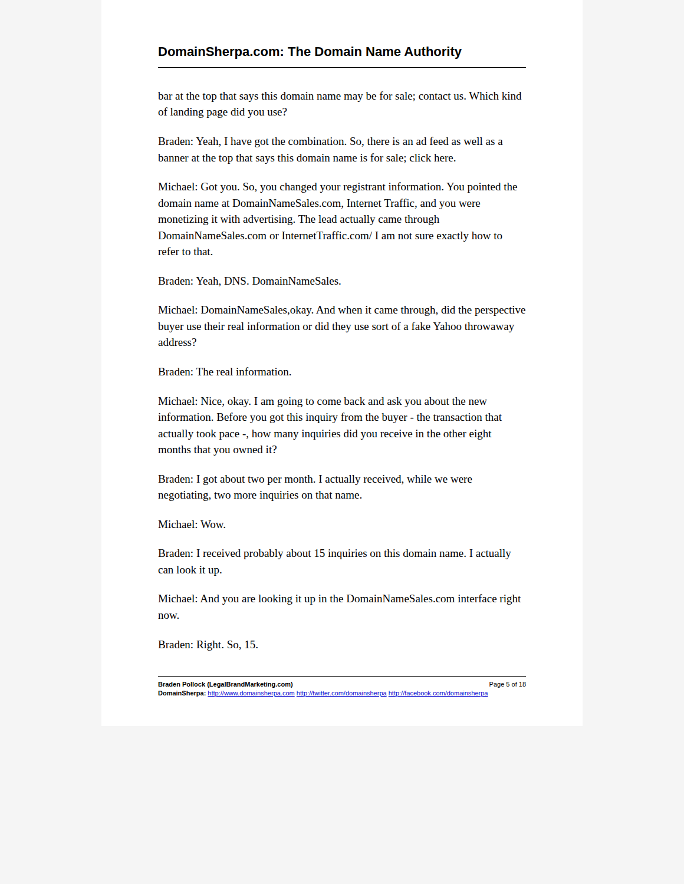DomainSherpa.com: The Domain Name Authority
bar at the top that says this domain name may be for sale; contact us. Which kind of landing page did you use?
Braden: Yeah, I have got the combination. So, there is an ad feed as well as a banner at the top that says this domain name is for sale; click here.
Michael: Got you. So, you changed your registrant information. You pointed the domain name at DomainNameSales.com, Internet Traffic, and you were monetizing it with advertising. The lead actually came through DomainNameSales.com or InternetTraffic.com/ I am not sure exactly how to refer to that.
Braden: Yeah, DNS. DomainNameSales.
Michael: DomainNameSales,okay. And when it came through, did the perspective buyer use their real information or did they use sort of a fake Yahoo throwaway address?
Braden: The real information.
Michael: Nice, okay. I am going to come back and ask you about the new information. Before you got this inquiry from the buyer - the transaction that actually took pace -, how many inquiries did you receive in the other eight months that you owned it?
Braden: I got about two per month. I actually received, while we were negotiating, two more inquiries on that name.
Michael: Wow.
Braden: I received probably about 15 inquiries on this domain name. I actually can look it up.
Michael: And you are looking it up in the DomainNameSales.com interface right now.
Braden: Right. So, 15.
Braden Pollock (LegalBrandMarketing.com)
Page 5 of 18
DomainSherpa: http://www.domainsherpa.com http://twitter.com/domainsherpa http://facebook.com/domainsherpa